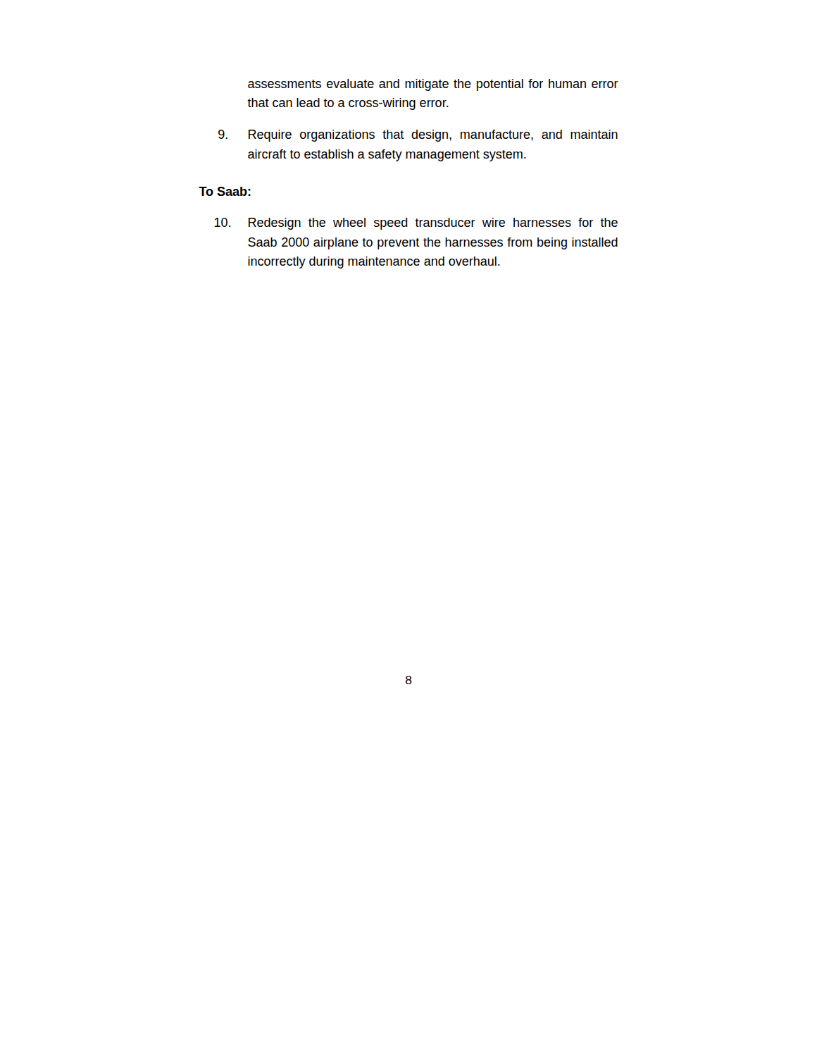assessments evaluate and mitigate the potential for human error that can lead to a cross-wiring error.
9. Require organizations that design, manufacture, and maintain aircraft to establish a safety management system.
To Saab:
10. Redesign the wheel speed transducer wire harnesses for the Saab 2000 airplane to prevent the harnesses from being installed incorrectly during maintenance and overhaul.
8